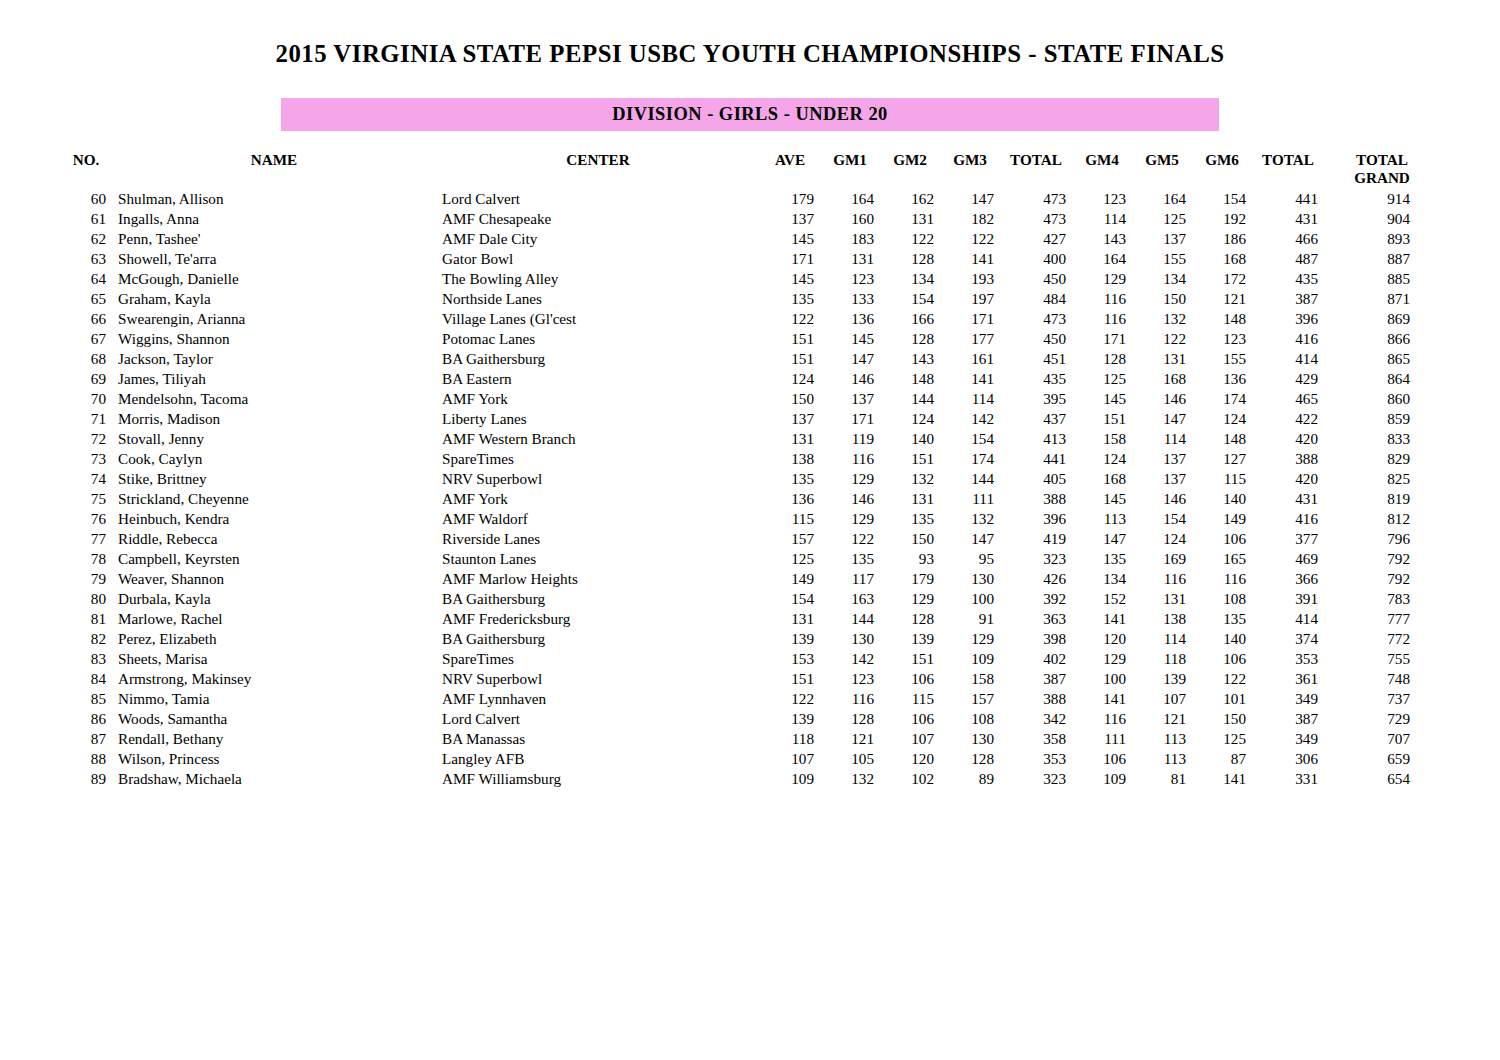2015 VIRGINIA STATE PEPSI USBC YOUTH CHAMPIONSHIPS - STATE FINALS
DIVISION - GIRLS - UNDER 20
| NO. | NAME | CENTER | AVE | GM1 | GM2 | GM3 | TOTAL | GM4 | GM5 | GM6 | TOTAL | TOTAL GRAND |
| --- | --- | --- | --- | --- | --- | --- | --- | --- | --- | --- | --- | --- |
| 60 | Shulman, Allison | Lord Calvert | 179 | 164 | 162 | 147 | 473 | 123 | 164 | 154 | 441 | 914 |
| 61 | Ingalls, Anna | AMF Chesapeake | 137 | 160 | 131 | 182 | 473 | 114 | 125 | 192 | 431 | 904 |
| 62 | Penn, Tashee' | AMF Dale City | 145 | 183 | 122 | 122 | 427 | 143 | 137 | 186 | 466 | 893 |
| 63 | Showell, Te'arra | Gator Bowl | 171 | 131 | 128 | 141 | 400 | 164 | 155 | 168 | 487 | 887 |
| 64 | McGough, Danielle | The Bowling Alley | 145 | 123 | 134 | 193 | 450 | 129 | 134 | 172 | 435 | 885 |
| 65 | Graham, Kayla | Northside Lanes | 135 | 133 | 154 | 197 | 484 | 116 | 150 | 121 | 387 | 871 |
| 66 | Swearengin, Arianna | Village Lanes (Gl'cest | 122 | 136 | 166 | 171 | 473 | 116 | 132 | 148 | 396 | 869 |
| 67 | Wiggins, Shannon | Potomac Lanes | 151 | 145 | 128 | 177 | 450 | 171 | 122 | 123 | 416 | 866 |
| 68 | Jackson, Taylor | BA Gaithersburg | 151 | 147 | 143 | 161 | 451 | 128 | 131 | 155 | 414 | 865 |
| 69 | James, Tiliyah | BA Eastern | 124 | 146 | 148 | 141 | 435 | 125 | 168 | 136 | 429 | 864 |
| 70 | Mendelsohn, Tacoma | AMF York | 150 | 137 | 144 | 114 | 395 | 145 | 146 | 174 | 465 | 860 |
| 71 | Morris, Madison | Liberty Lanes | 137 | 171 | 124 | 142 | 437 | 151 | 147 | 124 | 422 | 859 |
| 72 | Stovall, Jenny | AMF Western Branch | 131 | 119 | 140 | 154 | 413 | 158 | 114 | 148 | 420 | 833 |
| 73 | Cook, Caylyn | SpareTimes | 138 | 116 | 151 | 174 | 441 | 124 | 137 | 127 | 388 | 829 |
| 74 | Stike, Brittney | NRV Superbowl | 135 | 129 | 132 | 144 | 405 | 168 | 137 | 115 | 420 | 825 |
| 75 | Strickland, Cheyenne | AMF York | 136 | 146 | 131 | 111 | 388 | 145 | 146 | 140 | 431 | 819 |
| 76 | Heinbuch, Kendra | AMF Waldorf | 115 | 129 | 135 | 132 | 396 | 113 | 154 | 149 | 416 | 812 |
| 77 | Riddle, Rebecca | Riverside Lanes | 157 | 122 | 150 | 147 | 419 | 147 | 124 | 106 | 377 | 796 |
| 78 | Campbell, Keyrsten | Staunton Lanes | 125 | 135 | 93 | 95 | 323 | 135 | 169 | 165 | 469 | 792 |
| 79 | Weaver, Shannon | AMF Marlow Heights | 149 | 117 | 179 | 130 | 426 | 134 | 116 | 116 | 366 | 792 |
| 80 | Durbala, Kayla | BA Gaithersburg | 154 | 163 | 129 | 100 | 392 | 152 | 131 | 108 | 391 | 783 |
| 81 | Marlowe, Rachel | AMF Fredericksburg | 131 | 144 | 128 | 91 | 363 | 141 | 138 | 135 | 414 | 777 |
| 82 | Perez, Elizabeth | BA Gaithersburg | 139 | 130 | 139 | 129 | 398 | 120 | 114 | 140 | 374 | 772 |
| 83 | Sheets, Marisa | SpareTimes | 153 | 142 | 151 | 109 | 402 | 129 | 118 | 106 | 353 | 755 |
| 84 | Armstrong, Makinsey | NRV Superbowl | 151 | 123 | 106 | 158 | 387 | 100 | 139 | 122 | 361 | 748 |
| 85 | Nimmo, Tamia | AMF Lynnhaven | 122 | 116 | 115 | 157 | 388 | 141 | 107 | 101 | 349 | 737 |
| 86 | Woods, Samantha | Lord Calvert | 139 | 128 | 106 | 108 | 342 | 116 | 121 | 150 | 387 | 729 |
| 87 | Rendall, Bethany | BA Manassas | 118 | 121 | 107 | 130 | 358 | 111 | 113 | 125 | 349 | 707 |
| 88 | Wilson, Princess | Langley AFB | 107 | 105 | 120 | 128 | 353 | 106 | 113 | 87 | 306 | 659 |
| 89 | Bradshaw, Michaela | AMF Williamsburg | 109 | 132 | 102 | 89 | 323 | 109 | 81 | 141 | 331 | 654 |